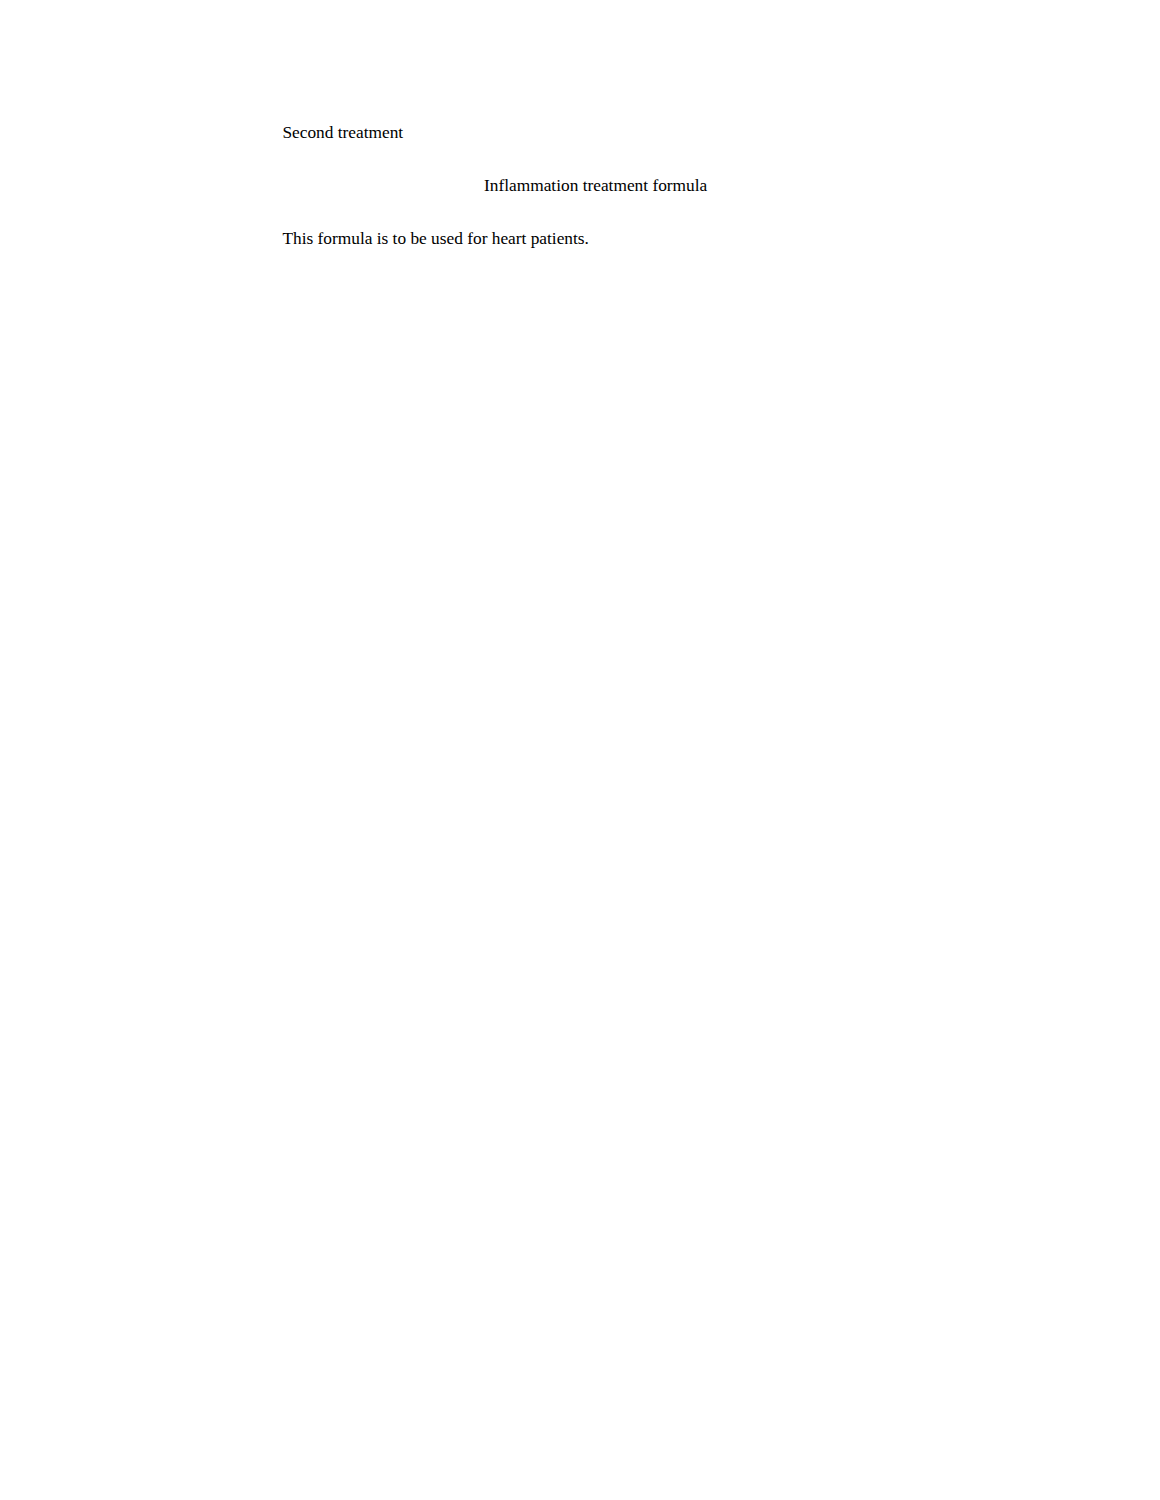Second treatment
Inflammation treatment formula
This formula is to be used for heart patients.